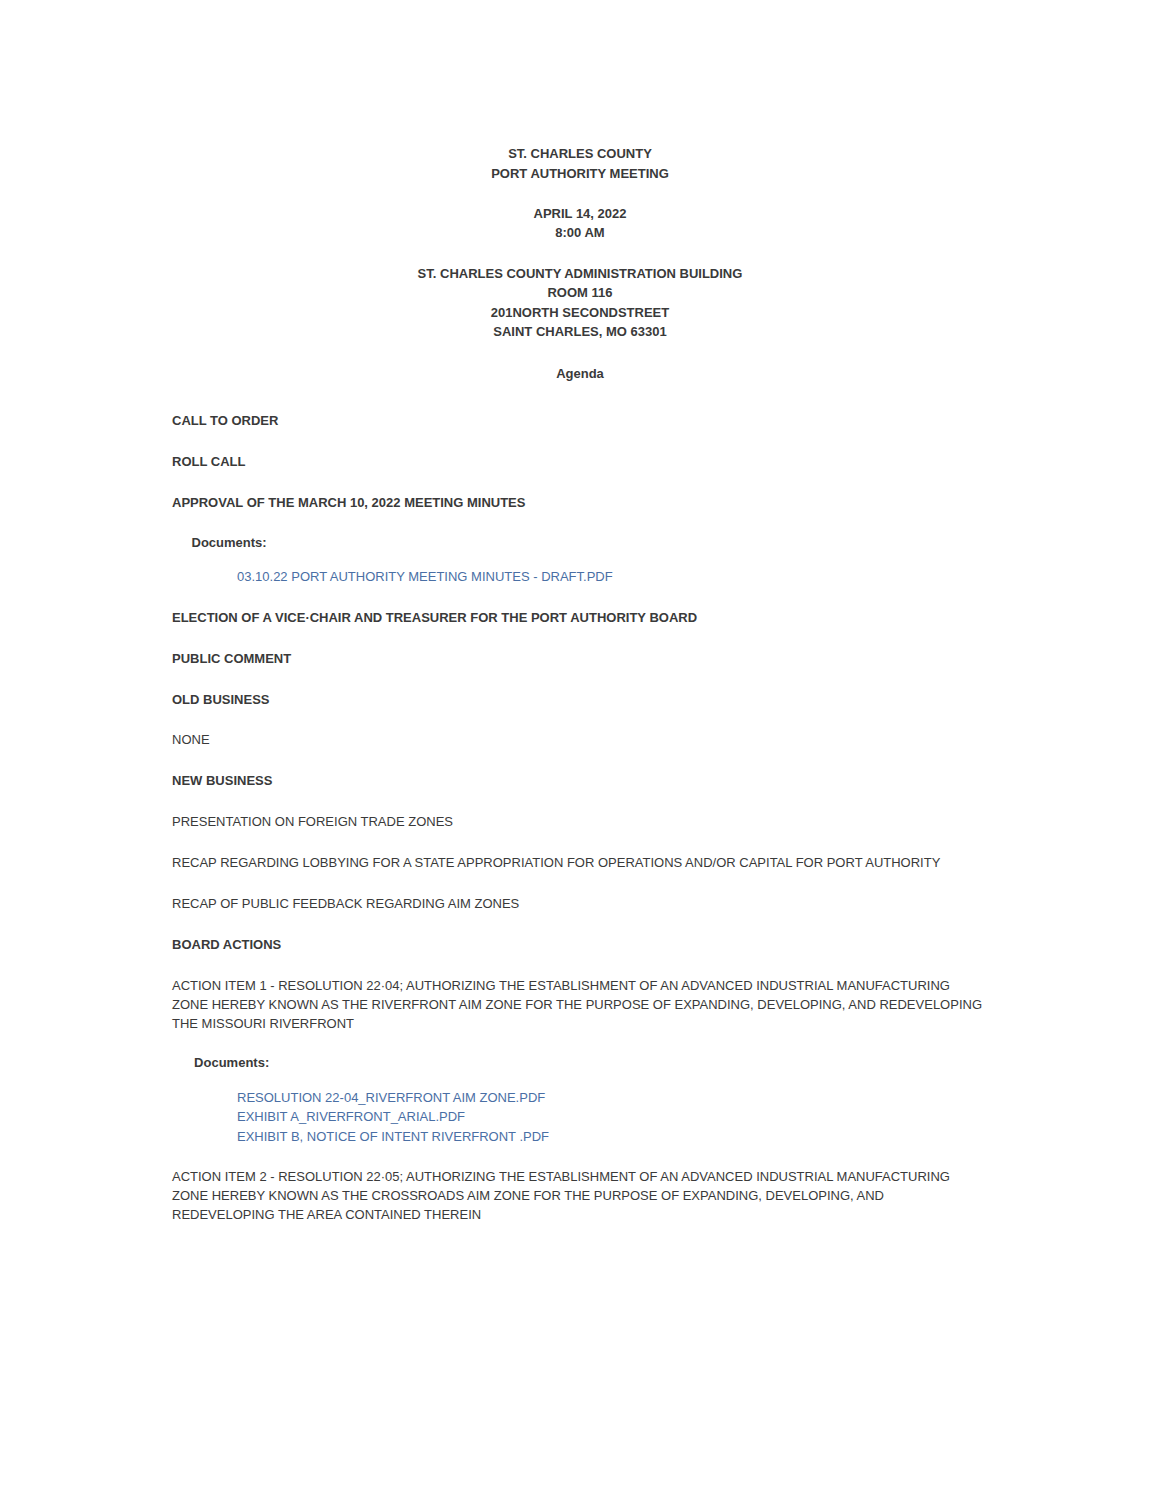ST. CHARLES COUNTY
PORT AUTHORITY MEETING
APRIL 14, 2022
8:00 AM
ST. CHARLES COUNTY ADMINISTRATION BUILDING
ROOM 116
201NORTH SECONDSTREET
SAINT CHARLES, MO 63301
Agenda
Call to Order
Roll Call
Approval of the March 10, 2022 Meeting Minutes
Documents:
03.10.22 PORT AUTHORITY MEETING MINUTES - DRAFT.PDF
Election of a Vice·Chair and Treasurer for the Port Authority Board
Public Comment
Old Business
None
New Business
Presentation on Foreign Trade Zones
Recap regarding lobbying for a state appropriation for operations and/or capital for Port Authority
Recap of public feedback regarding AIM Zones
Board Actions
Action Item 1 - Resolution 22·04; Authorizing the establishment of an Advanced Industrial Manufacturing Zone hereby known as the Riverfront AIM Zone for the purpose of expanding, developing, and redeveloping the Missouri Riverfront
Documents:
RESOLUTION 22-04_RIVERFRONT AIM ZONE.PDF
EXHIBIT A_RIVERFRONT_ARIAL.PDF
EXHIBIT B, NOTICE OF INTENT RIVERFRONT .PDF
Action Item 2 - Resolution 22·05; Authorizing the establishment of an Advanced Industrial Manufacturing Zone hereby known as the Crossroads AIM Zone for the purpose of expanding, developing, and redeveloping the area contained therein